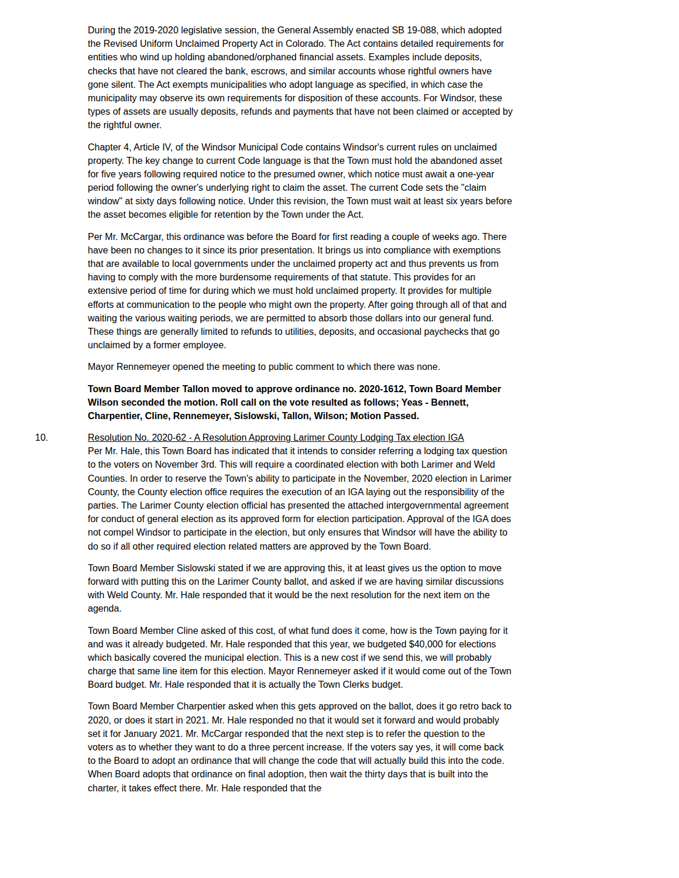During the 2019-2020 legislative session, the General Assembly enacted SB 19-088, which adopted the Revised Uniform Unclaimed Property Act in Colorado. The Act contains detailed requirements for entities who wind up holding abandoned/orphaned financial assets. Examples include deposits, checks that have not cleared the bank, escrows, and similar accounts whose rightful owners have gone silent. The Act exempts municipalities who adopt language as specified, in which case the municipality may observe its own requirements for disposition of these accounts. For Windsor, these types of assets are usually deposits, refunds and payments that have not been claimed or accepted by the rightful owner.
Chapter 4, Article IV, of the Windsor Municipal Code contains Windsor's current rules on unclaimed property. The key change to current Code language is that the Town must hold the abandoned asset for five years following required notice to the presumed owner, which notice must await a one-year period following the owner's underlying right to claim the asset. The current Code sets the "claim window" at sixty days following notice. Under this revision, the Town must wait at least six years before the asset becomes eligible for retention by the Town under the Act.
Per Mr. McCargar, this ordinance was before the Board for first reading a couple of weeks ago. There have been no changes to it since its prior presentation. It brings us into compliance with exemptions that are available to local governments under the unclaimed property act and thus prevents us from having to comply with the more burdensome requirements of that statute. This provides for an extensive period of time for during which we must hold unclaimed property. It provides for multiple efforts at communication to the people who might own the property. After going through all of that and waiting the various waiting periods, we are permitted to absorb those dollars into our general fund. These things are generally limited to refunds to utilities, deposits, and occasional paychecks that go unclaimed by a former employee.
Mayor Rennemeyer opened the meeting to public comment to which there was none.
Town Board Member Tallon moved to approve ordinance no. 2020-1612, Town Board Member Wilson seconded the motion. Roll call on the vote resulted as follows; Yeas - Bennett, Charpentier, Cline, Rennemeyer, Sislowski, Tallon, Wilson; Motion Passed.
10. Resolution No. 2020-62 - A Resolution Approving Larimer County Lodging Tax election IGA
Per Mr. Hale, this Town Board has indicated that it intends to consider referring a lodging tax question to the voters on November 3rd. This will require a coordinated election with both Larimer and Weld Counties. In order to reserve the Town's ability to participate in the November, 2020 election in Larimer County, the County election office requires the execution of an IGA laying out the responsibility of the parties. The Larimer County election official has presented the attached intergovernmental agreement for conduct of general election as its approved form for election participation. Approval of the IGA does not compel Windsor to participate in the election, but only ensures that Windsor will have the ability to do so if all other required election related matters are approved by the Town Board.
Town Board Member Sislowski stated if we are approving this, it at least gives us the option to move forward with putting this on the Larimer County ballot, and asked if we are having similar discussions with Weld County. Mr. Hale responded that it would be the next resolution for the next item on the agenda.
Town Board Member Cline asked of this cost, of what fund does it come, how is the Town paying for it and was it already budgeted. Mr. Hale responded that this year, we budgeted $40,000 for elections which basically covered the municipal election. This is a new cost if we send this, we will probably charge that same line item for this election. Mayor Rennemeyer asked if it would come out of the Town Board budget. Mr. Hale responded that it is actually the Town Clerks budget.
Town Board Member Charpentier asked when this gets approved on the ballot, does it go retro back to 2020, or does it start in 2021. Mr. Hale responded no that it would set it forward and would probably set it for January 2021. Mr. McCargar responded that the next step is to refer the question to the voters as to whether they want to do a three percent increase. If the voters say yes, it will come back to the Board to adopt an ordinance that will change the code that will actually build this into the code. When Board adopts that ordinance on final adoption, then wait the thirty days that is built into the charter, it takes effect there. Mr. Hale responded that the